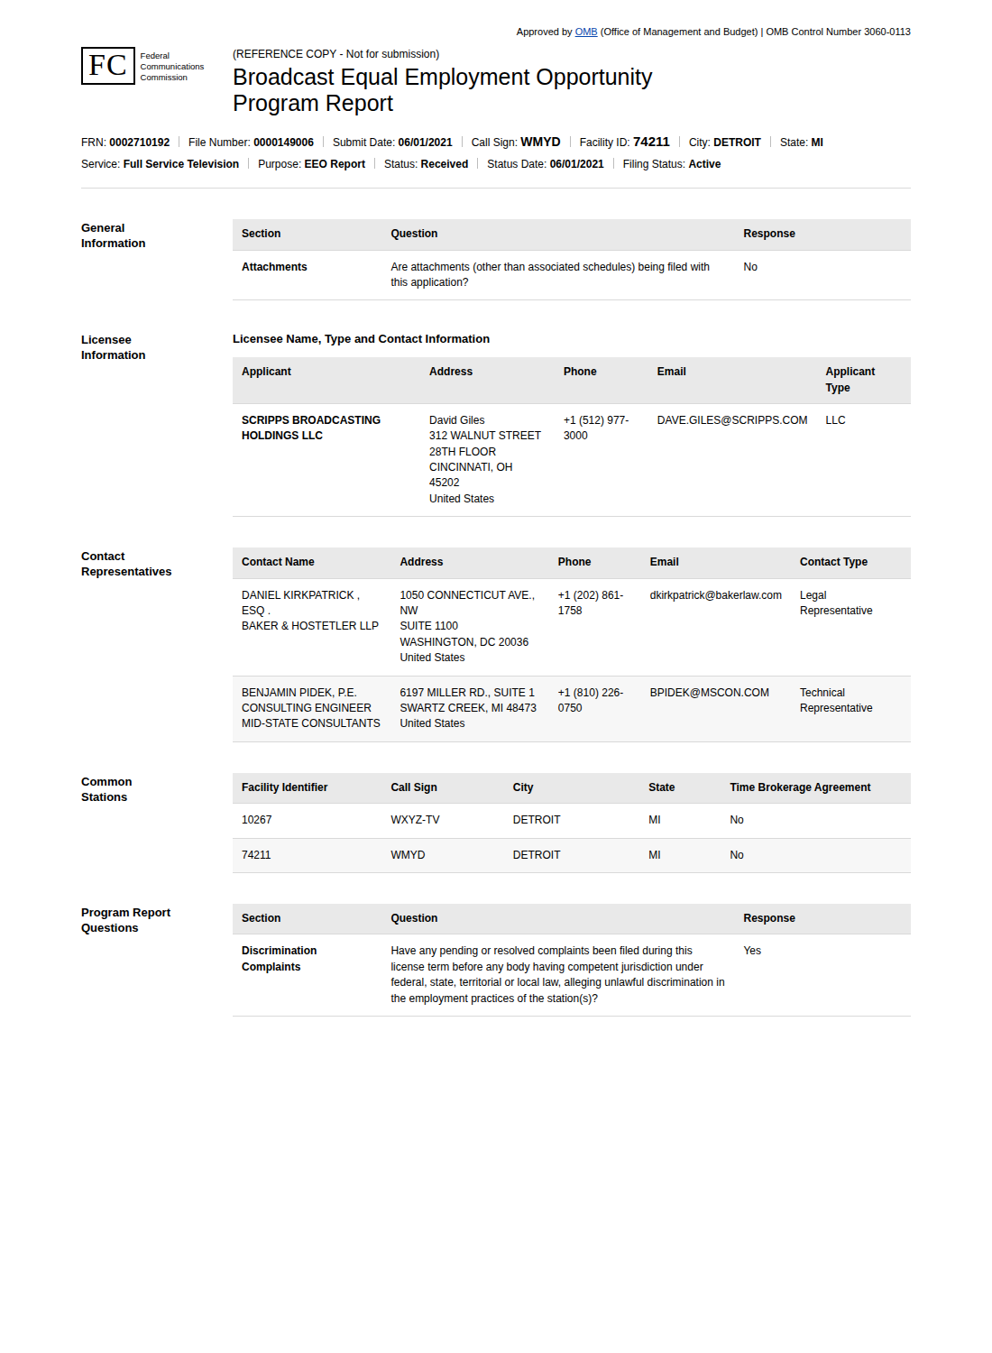Approved by OMB (Office of Management and Budget) | OMB Control Number 3060-0113
FC
Federal
Communications
Commission
(REFERENCE COPY - Not for submission)
Broadcast Equal Employment Opportunity Program Report
FRN: 0002710192 File Number: 0000149006 Submit Date: 06/01/2021 Call Sign: WMYD Facility ID: 74211 City: DETROIT State: MI
Service: Full Service Television Purpose: EEO Report Status: Received Status Date: 06/01/2021 Filing Status: Active
General
Information
| Section | Question | Response |
| --- | --- | --- |
| Attachments | Are attachments (other than associated schedules) being filed with this application? | No |
Licensee
Information
Licensee Name, Type and Contact Information
| Applicant | Address | Phone | Email | Applicant Type |
| --- | --- | --- | --- | --- |
| SCRIPPS BROADCASTING HOLDINGS LLC | David Giles 312 WALNUT STREET 28TH FLOOR CINCINNATI, OH 45202 United States | +1 (512) 977-3000 | DAVE.GILES@SCRIPPS.COM | LLC |
Contact
Representatives
| Contact Name | Address | Phone | Email | Contact Type |
| --- | --- | --- | --- | --- |
| DANIEL KIRKPATRICK , ESQ . BAKER & HOSTETLER LLP | 1050 CONNECTICUT AVE., NW SUITE 1100 WASHINGTON, DC 20036 United States | +1 (202) 861-1758 | dkirkpatrick@bakerlaw.com | Legal Representative |
| BENJAMIN PIDEK, P.E. CONSULTING ENGINEER MID-STATE CONSULTANTS | 6197 MILLER RD., SUITE 1 SWARTZ CREEK, MI 48473 United States | +1 (810) 226-0750 | BPIDEK@MSCON.COM | Technical Representative |
Common
Stations
| Facility Identifier | Call Sign | City | State | Time Brokerage Agreement |
| --- | --- | --- | --- | --- |
| 10267 | WXYZ-TV | DETROIT | MI | No |
| 74211 | WMYD | DETROIT | MI | No |
Program Report
Questions
| Section | Question | Response |
| --- | --- | --- |
| Discrimination Complaints | Have any pending or resolved complaints been filed during this license term before any body having competent jurisdiction under federal, state, territorial or local law, alleging unlawful discrimination in the employment practices of the station(s)? | Yes |